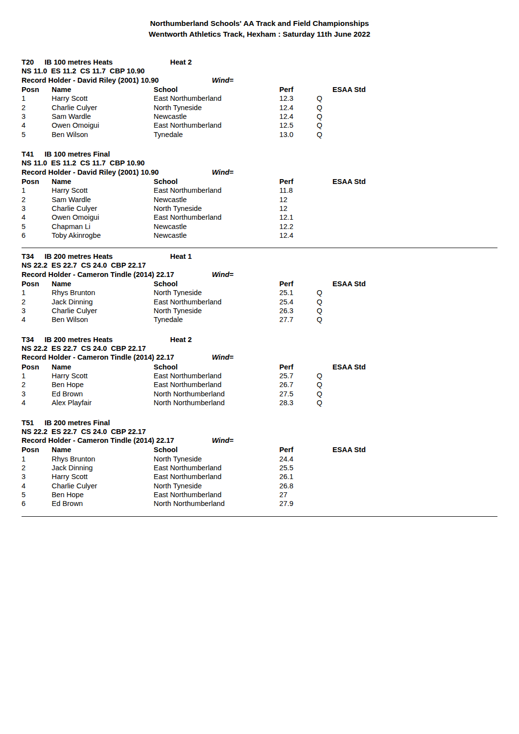Northumberland Schools' AA Track and Field Championships Wentworth Athletics Track, Hexham : Saturday 11th June 2022
T20 IB 100 metres Heats Heat 2
NS 11.0 ES 11.2 CS 11.7 CBP 10.90
Record Holder - David Riley (2001) 10.90 Wind=
| Posn | Name | School | Perf | | ESAA Std |
| --- | --- | --- | --- | --- | --- |
| 1 | Harry Scott | East Northumberland | 12.3 | Q | |
| 2 | Charlie Culyer | North Tyneside | 12.4 | Q | |
| 3 | Sam Wardle | Newcastle | 12.4 | Q | |
| 4 | Owen Omoigui | East Northumberland | 12.5 | Q | |
| 5 | Ben Wilson | Tynedale | 13.0 | Q | |
T41 IB 100 metres Final
NS 11.0 ES 11.2 CS 11.7 CBP 10.90
Record Holder - David Riley (2001) 10.90 Wind=
| Posn | Name | School | Perf | | ESAA Std |
| --- | --- | --- | --- | --- | --- |
| 1 | Harry Scott | East Northumberland | 11.8 | | |
| 2 | Sam Wardle | Newcastle | 12 | | |
| 3 | Charlie Culyer | North Tyneside | 12 | | |
| 4 | Owen Omoigui | East Northumberland | 12.1 | | |
| 5 | Chapman Li | Newcastle | 12.2 | | |
| 6 | Toby Akinrogbe | Newcastle | 12.4 | | |
T34 IB 200 metres Heats Heat 1
NS 22.2 ES 22.7 CS 24.0 CBP 22.17
Record Holder - Cameron Tindle (2014) 22.17 Wind=
| Posn | Name | School | Perf | | ESAA Std |
| --- | --- | --- | --- | --- | --- |
| 1 | Rhys Brunton | North Tyneside | 25.1 | Q | |
| 2 | Jack Dinning | East Northumberland | 25.4 | Q | |
| 3 | Charlie Culyer | North Tyneside | 26.3 | Q | |
| 4 | Ben Wilson | Tynedale | 27.7 | Q | |
T34 IB 200 metres Heats Heat 2
NS 22.2 ES 22.7 CS 24.0 CBP 22.17
Record Holder - Cameron Tindle (2014) 22.17 Wind=
| Posn | Name | School | Perf | | ESAA Std |
| --- | --- | --- | --- | --- | --- |
| 1 | Harry Scott | East Northumberland | 25.7 | Q | |
| 2 | Ben Hope | East Northumberland | 26.7 | Q | |
| 3 | Ed Brown | North Northumberland | 27.5 | Q | |
| 4 | Alex Playfair | North Northumberland | 28.3 | Q | |
T51 IB 200 metres Final
NS 22.2 ES 22.7 CS 24.0 CBP 22.17
Record Holder - Cameron Tindle (2014) 22.17 Wind=
| Posn | Name | School | Perf | | ESAA Std |
| --- | --- | --- | --- | --- | --- |
| 1 | Rhys Brunton | North Tyneside | 24.4 | | |
| 2 | Jack Dinning | East Northumberland | 25.5 | | |
| 3 | Harry Scott | East Northumberland | 26.1 | | |
| 4 | Charlie Culyer | North Tyneside | 26.8 | | |
| 5 | Ben Hope | East Northumberland | 27 | | |
| 6 | Ed Brown | North Northumberland | 27.9 | | |